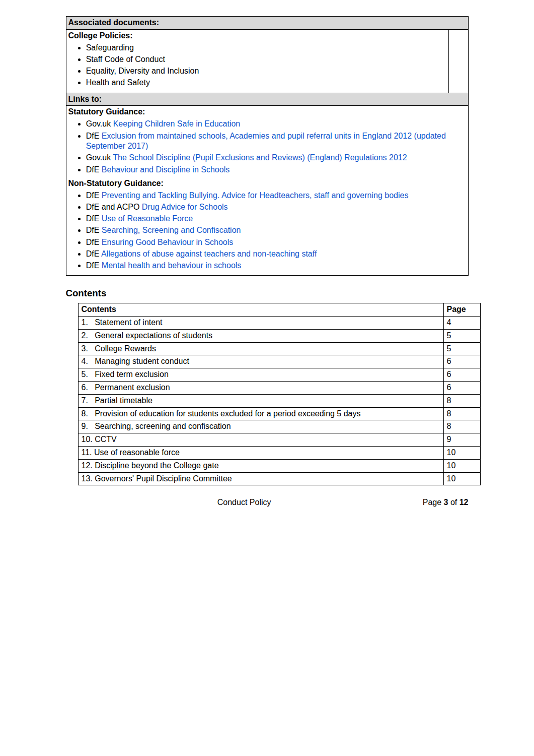| Associated documents: |
| College Policies: Safeguarding Staff Code of Conduct Equality, Diversity and Inclusion Health and Safety | |
| Links to: |
| Statutory Guidance: Gov.uk Keeping Children Safe in Education DfE Exclusion from maintained schools, Academies and pupil referral units in England 2012 (updated September 2017) Gov.uk The School Discipline (Pupil Exclusions and Reviews) (England) Regulations 2012 DfE Behaviour and Discipline in Schools Non-Statutory Guidance: DfE Preventing and Tackling Bullying. Advice for Headteachers, staff and governing bodies DfE and ACPO Drug Advice for Schools DfE Use of Reasonable Force DfE Searching, Screening and Confiscation DfE Ensuring Good Behaviour in Schools DfE Allegations of abuse against teachers and non-teaching staff DfE Mental health and behaviour in schools |
Contents
| Contents | Page |
| --- | --- |
| 1. Statement of intent | 4 |
| 2. General expectations of students | 5 |
| 3. College Rewards | 5 |
| 4. Managing student conduct | 6 |
| 5. Fixed term exclusion | 6 |
| 6. Permanent exclusion | 6 |
| 7. Partial timetable | 8 |
| 8. Provision of education for students excluded for a period exceeding 5 days | 8 |
| 9. Searching, screening and confiscation | 8 |
| 10. CCTV | 9 |
| 11. Use of reasonable force | 10 |
| 12. Discipline beyond the College gate | 10 |
| 13. Governors' Pupil Discipline Committee | 10 |
Conduct Policy
Page 3 of 12